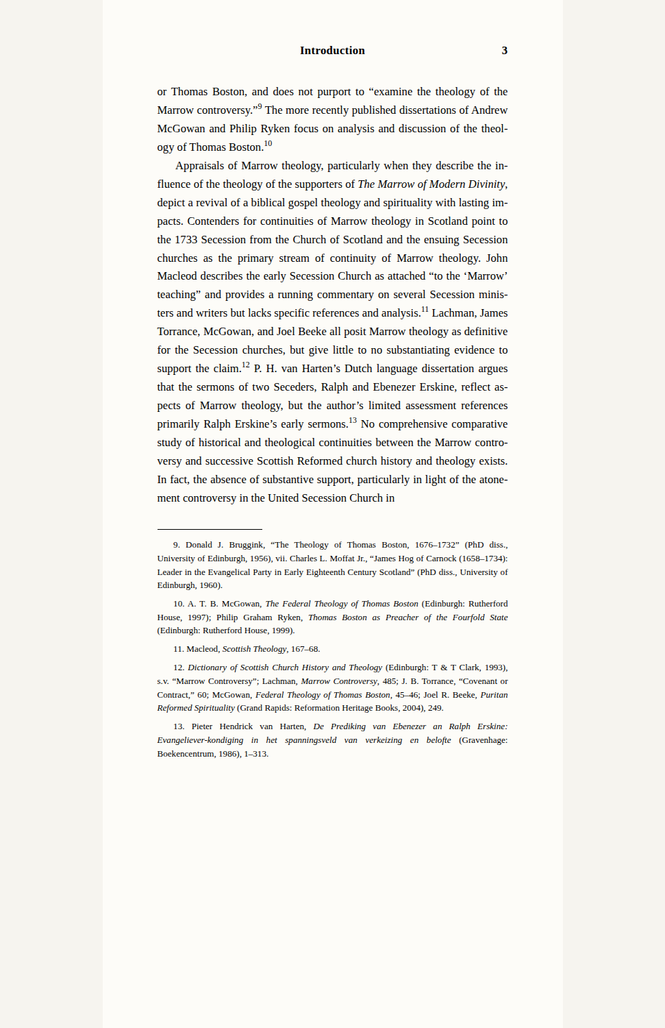Introduction 3
or Thomas Boston, and does not purport to “examine the theology of the Marrow controversy.”9 The more recently published dissertations of Andrew McGowan and Philip Ryken focus on analysis and discussion of the theology of Thomas Boston.10
Appraisals of Marrow theology, particularly when they describe the influence of the theology of the supporters of The Marrow of Modern Divinity, depict a revival of a biblical gospel theology and spirituality with lasting impacts. Contenders for continuities of Marrow theology in Scotland point to the 1733 Secession from the Church of Scotland and the ensuing Secession churches as the primary stream of continuity of Marrow theology. John Macleod describes the early Secession Church as attached “to the ‘Marrow’ teaching” and provides a running commentary on several Secession ministers and writers but lacks specific references and analysis.11 Lachman, James Torrance, McGowan, and Joel Beeke all posit Marrow theology as definitive for the Secession churches, but give little to no substantiating evidence to support the claim.12 P. H. van Harten’s Dutch language dissertation argues that the sermons of two Seceders, Ralph and Ebenezer Erskine, reflect aspects of Marrow theology, but the author’s limited assessment references primarily Ralph Erskine’s early sermons.13 No comprehensive comparative study of historical and theological continuities between the Marrow controversy and successive Scottish Reformed church history and theology exists. In fact, the absence of substantive support, particularly in light of the atonement controversy in the United Secession Church in
9. Donald J. Bruggink, “The Theology of Thomas Boston, 1676–1732” (PhD diss., University of Edinburgh, 1956), vii. Charles L. Moffat Jr., “James Hog of Carnock (1658–1734): Leader in the Evangelical Party in Early Eighteenth Century Scotland” (PhD diss., University of Edinburgh, 1960).
10. A. T. B. McGowan, The Federal Theology of Thomas Boston (Edinburgh: Rutherford House, 1997); Philip Graham Ryken, Thomas Boston as Preacher of the Fourfold State (Edinburgh: Rutherford House, 1999).
11. Macleod, Scottish Theology, 167–68.
12. Dictionary of Scottish Church History and Theology (Edinburgh: T & T Clark, 1993), s.v. “Marrow Controversy”; Lachman, Marrow Controversy, 485; J. B. Torrance, “Covenant or Contract,” 60; McGowan, Federal Theology of Thomas Boston, 45–46; Joel R. Beeke, Puritan Reformed Spirituality (Grand Rapids: Reformation Heritage Books, 2004), 249.
13. Pieter Hendrick van Harten, De Prediking van Ebenezer an Ralph Erskine: Evangeliever-kondiging in het spanningsveld van verkeizing en belofte (Gravenhage: Boekencentrum, 1986), 1–313.